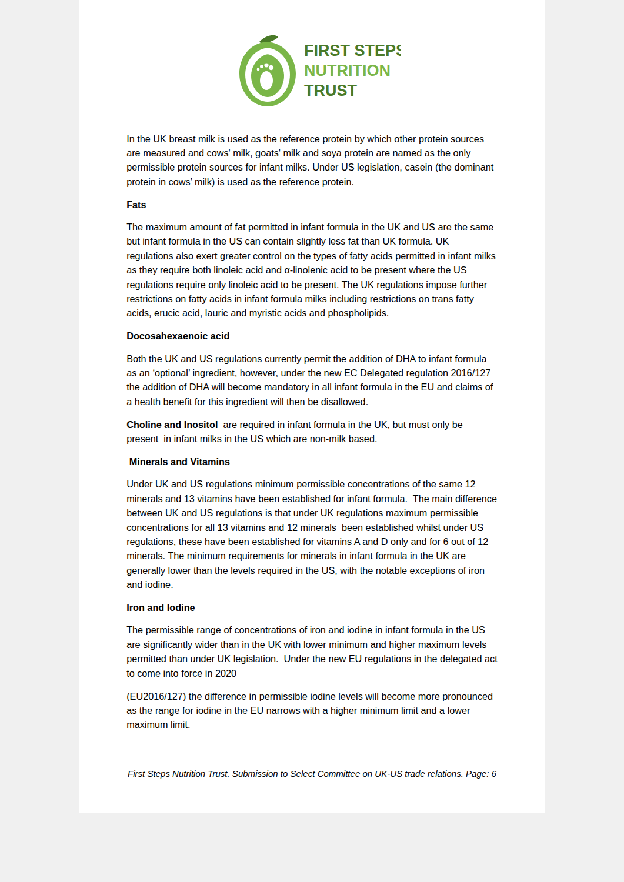FIRST STEPS NUTRITION TRUST
In the UK breast milk is used as the reference protein by which other protein sources are measured and cows' milk, goats' milk and soya protein are named as the only permissible protein sources for infant milks. Under US legislation, casein (the dominant protein in cows’ milk) is used as the reference protein.
Fats
The maximum amount of fat permitted in infant formula in the UK and US are the same but infant formula in the US can contain slightly less fat than UK formula. UK regulations also exert greater control on the types of fatty acids permitted in infant milks as they require both linoleic acid and α-linolenic acid to be present where the US regulations require only linoleic acid to be present. The UK regulations impose further restrictions on fatty acids in infant formula milks including restrictions on trans fatty acids, erucic acid, lauric and myristic acids and phospholipids.
Docosahexaenoic acid
Both the UK and US regulations currently permit the addition of DHA to infant formula as an ‘optional’ ingredient, however, under the new EC Delegated regulation 2016/127 the addition of DHA will become mandatory in all infant formula in the EU and claims of a health benefit for this ingredient will then be disallowed.
Choline and Inositol are required in infant formula in the UK, but must only be present in infant milks in the US which are non-milk based.
Minerals and Vitamins
Under UK and US regulations minimum permissible concentrations of the same 12 minerals and 13 vitamins have been established for infant formula. The main difference between UK and US regulations is that under UK regulations maximum permissible concentrations for all 13 vitamins and 12 minerals been established whilst under US regulations, these have been established for vitamins A and D only and for 6 out of 12 minerals. The minimum requirements for minerals in infant formula in the UK are generally lower than the levels required in the US, with the notable exceptions of iron and iodine.
Iron and Iodine
The permissible range of concentrations of iron and iodine in infant formula in the US are significantly wider than in the UK with lower minimum and higher maximum levels permitted than under UK legislation. Under the new EU regulations in the delegated act to come into force in 2020
(EU2016/127) the difference in permissible iodine levels will become more pronounced as the range for iodine in the EU narrows with a higher minimum limit and a lower maximum limit.
First Steps Nutrition Trust. Submission to Select Committee on UK-US trade relations. Page: 6